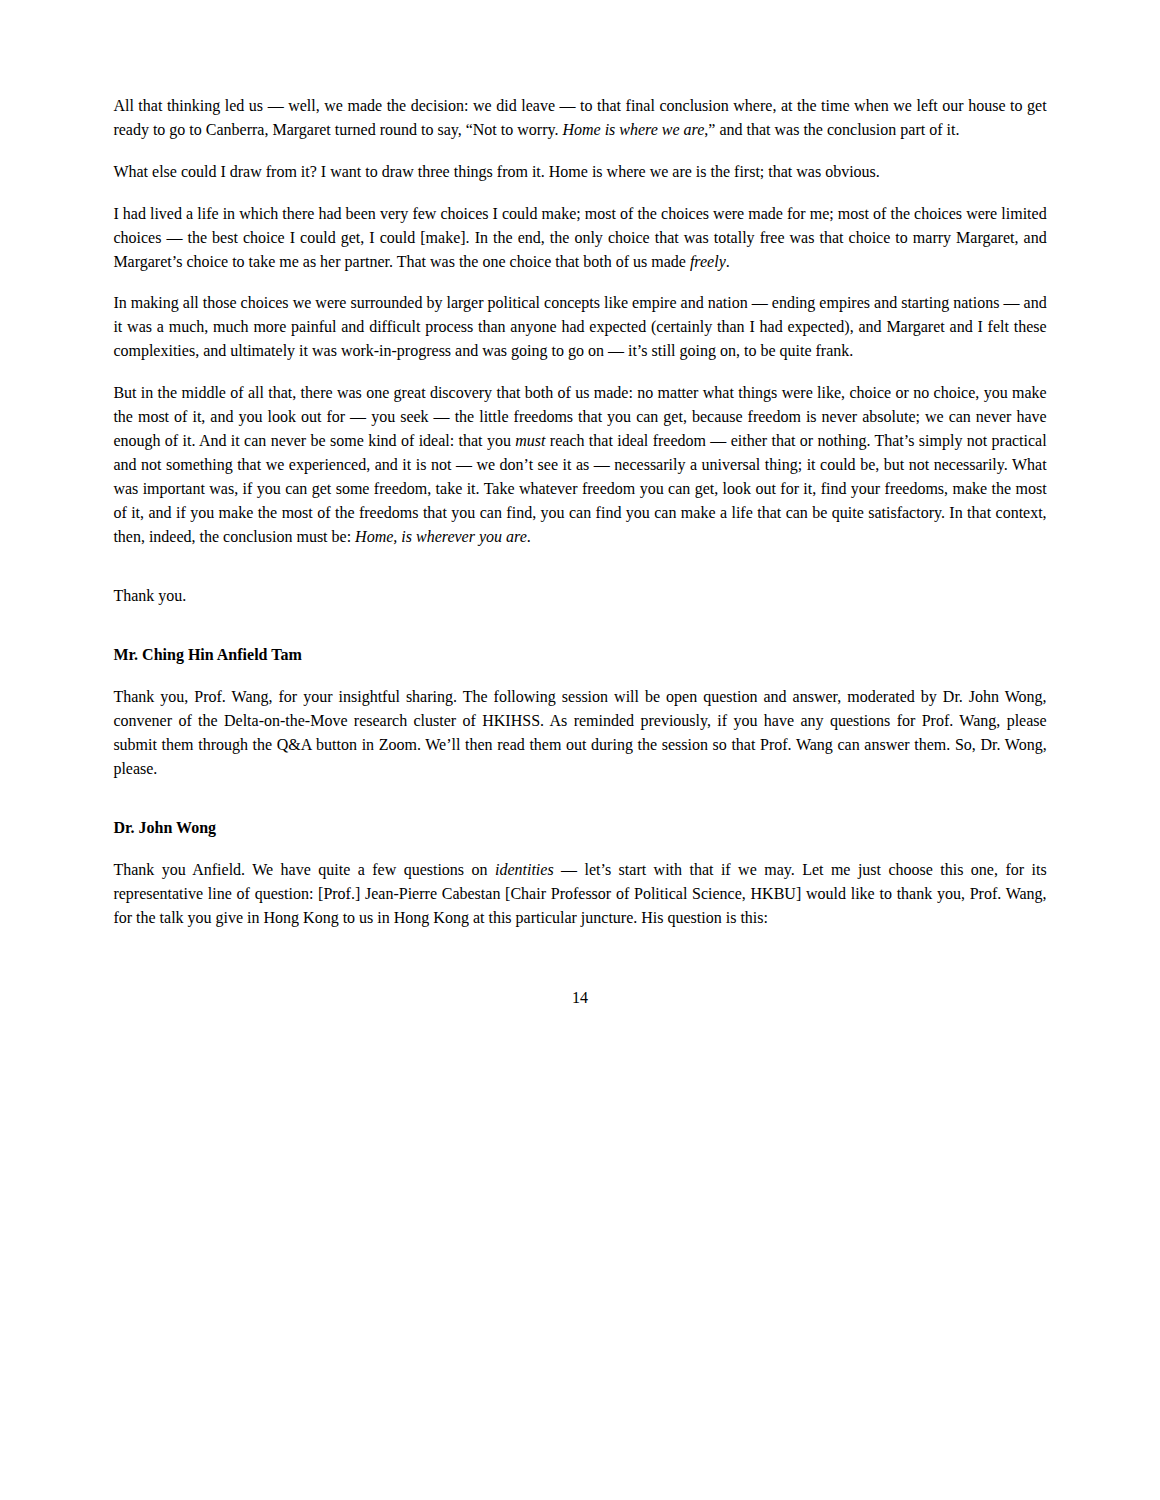All that thinking led us — well, we made the decision: we did leave — to that final conclusion where, at the time when we left our house to get ready to go to Canberra, Margaret turned round to say, “Not to worry. Home is where we are,” and that was the conclusion part of it.
What else could I draw from it? I want to draw three things from it. Home is where we are is the first; that was obvious.
I had lived a life in which there had been very few choices I could make; most of the choices were made for me; most of the choices were limited choices — the best choice I could get, I could [make]. In the end, the only choice that was totally free was that choice to marry Margaret, and Margaret’s choice to take me as her partner. That was the one choice that both of us made freely.
In making all those choices we were surrounded by larger political concepts like empire and nation — ending empires and starting nations — and it was a much, much more painful and difficult process than anyone had expected (certainly than I had expected), and Margaret and I felt these complexities, and ultimately it was work-in-progress and was going to go on — it’s still going on, to be quite frank.
But in the middle of all that, there was one great discovery that both of us made: no matter what things were like, choice or no choice, you make the most of it, and you look out for — you seek — the little freedoms that you can get, because freedom is never absolute; we can never have enough of it. And it can never be some kind of ideal: that you must reach that ideal freedom — either that or nothing. That’s simply not practical and not something that we experienced, and it is not — we don’t see it as — necessarily a universal thing; it could be, but not necessarily. What was important was, if you can get some freedom, take it. Take whatever freedom you can get, look out for it, find your freedoms, make the most of it, and if you make the most of the freedoms that you can find, you can find you can make a life that can be quite satisfactory. In that context, then, indeed, the conclusion must be: Home, is wherever you are.
Thank you.
Mr. Ching Hin Anfield Tam
Thank you, Prof. Wang, for your insightful sharing. The following session will be open question and answer, moderated by Dr. John Wong, convener of the Delta-on-the-Move research cluster of HKIHSS. As reminded previously, if you have any questions for Prof. Wang, please submit them through the Q&A button in Zoom. We’ll then read them out during the session so that Prof. Wang can answer them. So, Dr. Wong, please.
Dr. John Wong
Thank you Anfield. We have quite a few questions on identities — let’s start with that if we may. Let me just choose this one, for its representative line of question: [Prof.] Jean-Pierre Cabestan [Chair Professor of Political Science, HKBU] would like to thank you, Prof. Wang, for the talk you give in Hong Kong to us in Hong Kong at this particular juncture. His question is this:
14